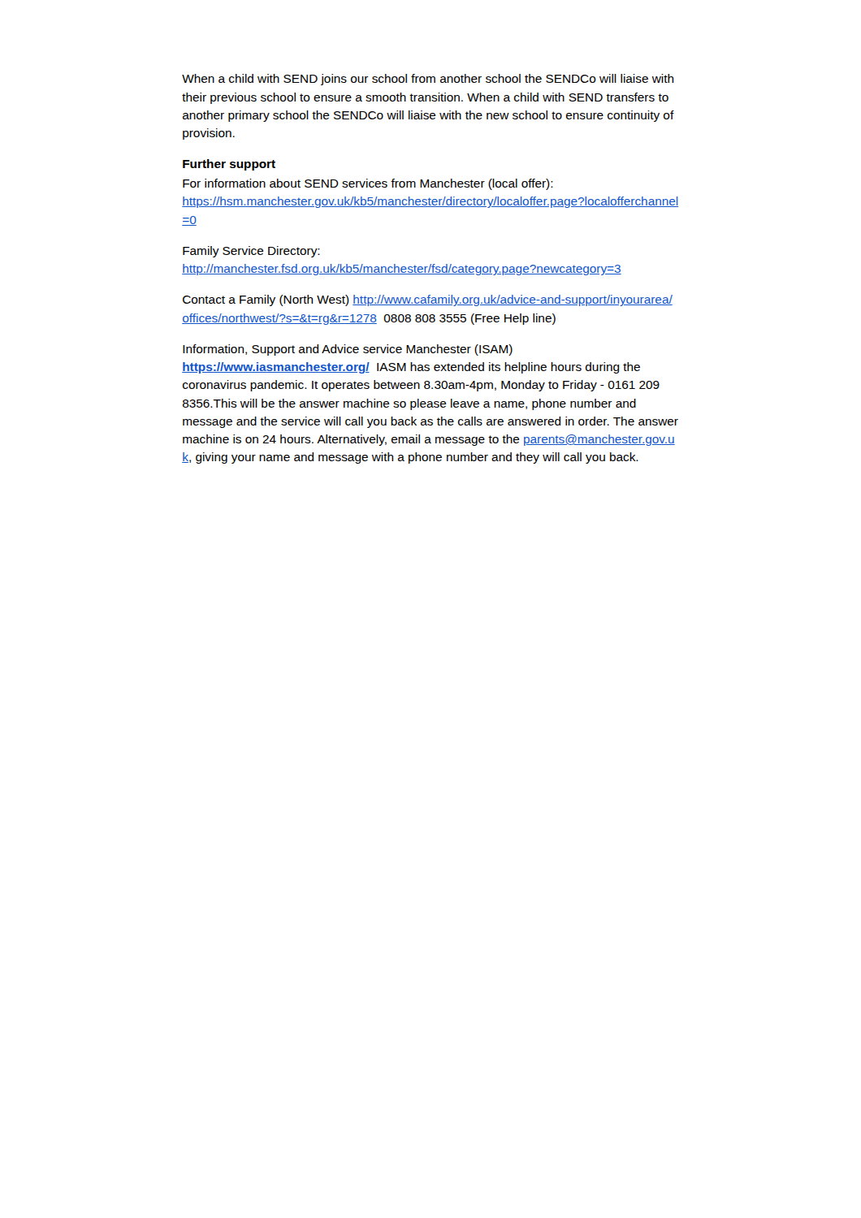When a child with SEND joins our school from another school the SENDCo will liaise with their previous school to ensure a smooth transition. When a child with SEND transfers to another primary school the SENDCo will liaise with the new school to ensure continuity of provision.
Further support
For information about SEND services from Manchester (local offer):
https://hsm.manchester.gov.uk/kb5/manchester/directory/localoffer.page?localofferchannel=0
Family Service Directory:
http://manchester.fsd.org.uk/kb5/manchester/fsd/category.page?newcategory=3
Contact a Family (North West) http://www.cafamily.org.uk/advice-and-support/inyourarea/offices/northwest/?s=&t=rg&r=1278 0808 808 3555 (Free Help line)
Information, Support and Advice service Manchester (ISAM)
https://www.iasmanchester.org/ IASM has extended its helpline hours during the coronavirus pandemic. It operates between 8.30am-4pm, Monday to Friday - 0161 209 8356.This will be the answer machine so please leave a name, phone number and message and the service will call you back as the calls are answered in order. The answer machine is on 24 hours. Alternatively, email a message to the parents@manchester.gov.uk, giving your name and message with a phone number and they will call you back.